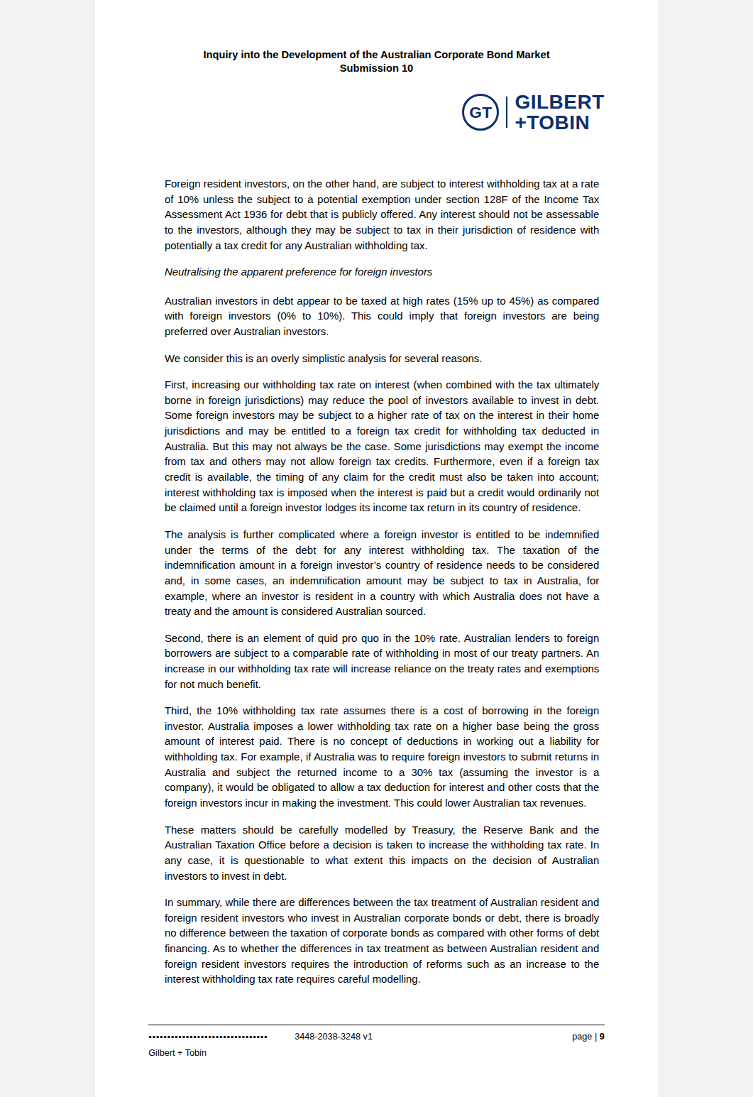Inquiry into the Development of the Australian Corporate Bond Market
Submission 10
GT
GILBERT+TOBIN
Foreign resident investors, on the other hand, are subject to interest withholding tax at a rate of 10% unless the subject to a potential exemption under section 128F of the Income Tax Assessment Act 1936 for debt that is publicly offered. Any interest should not be assessable to the investors, although they may be subject to tax in their jurisdiction of residence with potentially a tax credit for any Australian withholding tax.
Neutralising the apparent preference for foreign investors
Australian investors in debt appear to be taxed at high rates (15% up to 45%) as compared with foreign investors (0% to 10%). This could imply that foreign investors are being preferred over Australian investors.
We consider this is an overly simplistic analysis for several reasons.
First, increasing our withholding tax rate on interest (when combined with the tax ultimately borne in foreign jurisdictions) may reduce the pool of investors available to invest in debt. Some foreign investors may be subject to a higher rate of tax on the interest in their home jurisdictions and may be entitled to a foreign tax credit for withholding tax deducted in Australia. But this may not always be the case. Some jurisdictions may exempt the income from tax and others may not allow foreign tax credits. Furthermore, even if a foreign tax credit is available, the timing of any claim for the credit must also be taken into account; interest withholding tax is imposed when the interest is paid but a credit would ordinarily not be claimed until a foreign investor lodges its income tax return in its country of residence.
The analysis is further complicated where a foreign investor is entitled to be indemnified under the terms of the debt for any interest withholding tax. The taxation of the indemnification amount in a foreign investor’s country of residence needs to be considered and, in some cases, an indemnification amount may be subject to tax in Australia, for example, where an investor is resident in a country with which Australia does not have a treaty and the amount is considered Australian sourced.
Second, there is an element of quid pro quo in the 10% rate. Australian lenders to foreign borrowers are subject to a comparable rate of withholding in most of our treaty partners. An increase in our withholding tax rate will increase reliance on the treaty rates and exemptions for not much benefit.
Third, the 10% withholding tax rate assumes there is a cost of borrowing in the foreign investor. Australia imposes a lower withholding tax rate on a higher base being the gross amount of interest paid. There is no concept of deductions in working out a liability for withholding tax. For example, if Australia was to require foreign investors to submit returns in Australia and subject the returned income to a 30% tax (assuming the investor is a company), it would be obligated to allow a tax deduction for interest and other costs that the foreign investors incur in making the investment. This could lower Australian tax revenues.
These matters should be carefully modelled by Treasury, the Reserve Bank and the Australian Taxation Office before a decision is taken to increase the withholding tax rate. In any case, it is questionable to what extent this impacts on the decision of Australian investors to invest in debt.
In summary, while there are differences between the tax treatment of Australian resident and foreign resident investors who invest in Australian corporate bonds or debt, there is broadly no difference between the taxation of corporate bonds as compared with other forms of debt financing. As to whether the differences in tax treatment as between Australian resident and foreign resident investors requires the introduction of reforms such as an increase to the interest withholding tax rate requires careful modelling.
▪▪▪▪▪▪▪▪▪▪▪▪▪▪▪▪▪▪▪▪▪▪▪▪▪▪▪▪▪▪▪▪
Gilbert + Tobin
3448-2038-3248 v1
page | 9